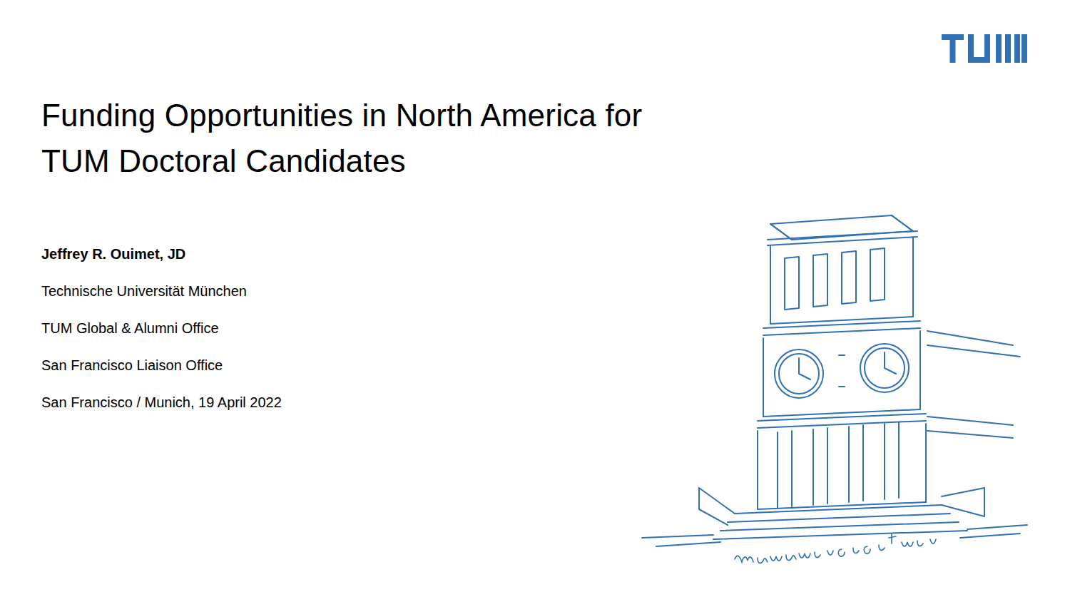Funding Opportunities in North America for
TUM Doctoral Candidates
Jeffrey R. Ouimet, JD
Technische Universität München
TUM Global & Alumni Office
San Francisco Liaison Office
San Francisco / Munich, 19 April 2022